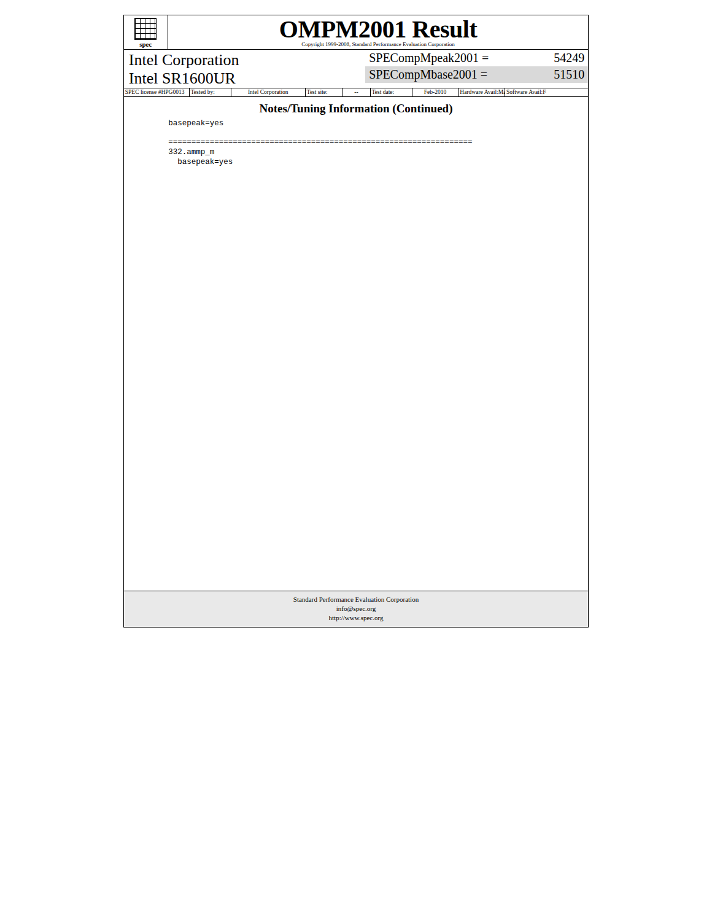spec
OMPM2001 Result
Copyright 1999-2008, Standard Performance Evaluation Corporation
Intel Corporation
Intel SR1600UR
SPECompMpeak2001 = 54249
SPECompMbase2001 = 51510
SPEC license #HPG0013
Tested by:
Intel Corporation
Test site:
--
Test date:
Feb-2010
Hardware Avail:Mar-2010
Software Avail:Feb-2010
Notes/Tuning Information (Continued)
   basepeak=yes

   ==================================================================
   332.ammp_m
     basepeak=yes
Standard Performance Evaluation Corporation
info@spec.org
http://www.spec.org